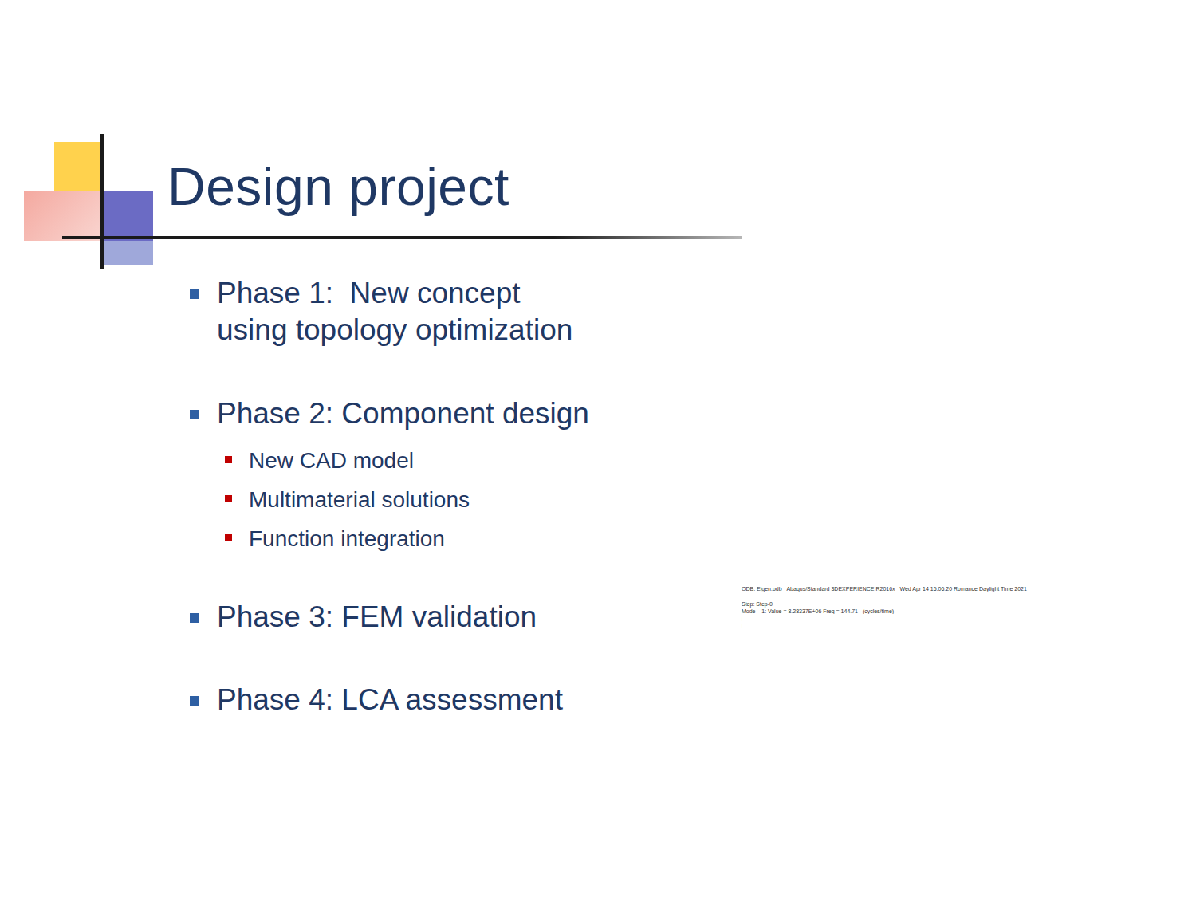Design project
Phase 1: New concept
using topology optimization
Phase 2: Component design
New CAD model
Multimaterial solutions
Function integration
Phase 3: FEM validation
Phase 4: LCA assessment
ODB: Eigen.odb Abaqus/Standard 3DEXPERIENCE R2016x Wed Apr 14 15:06:20 Romance Daylight Time 2021
Step: Step-0
Mode 1: Value = 8.28337E+06 Freq = 144.71 (cycles/time)
Primary Var: U, Magnitude
Deformed Var: U Deformation Scale Factor: +5.898e+00